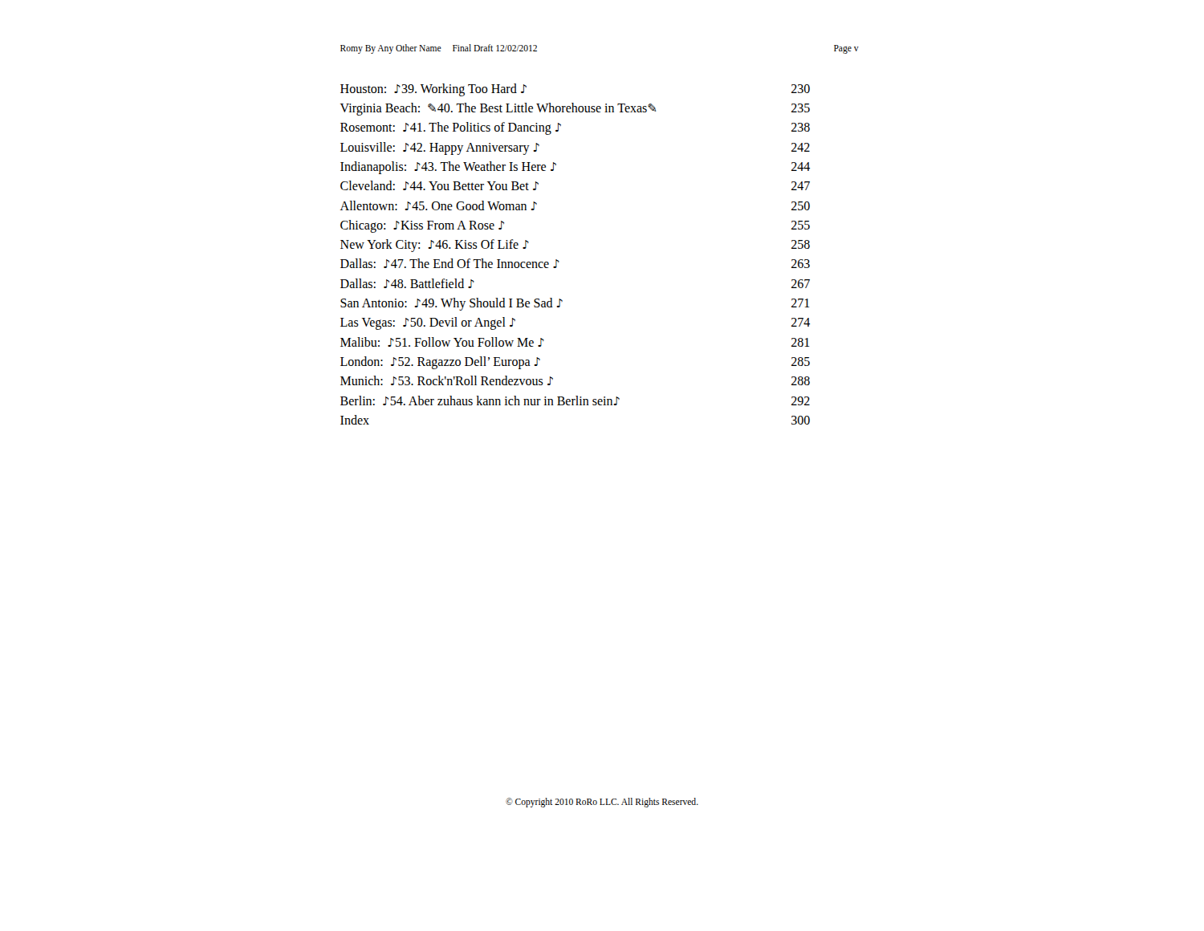Romy By Any Other Name Final Draft 12/02/2012 Page v
| Houston: ♪ 39. Working Too Hard ♪ | 230 |
| Virginia Beach: ✎ 40. The Best Little Whorehouse in Texas ✎ | 235 |
| Rosemont: ♪ 41. The Politics of Dancing ♪ | 238 |
| Louisville: ♪ 42. Happy Anniversary ♪ | 242 |
| Indianapolis: ♪ 43. The Weather Is Here ♪ | 244 |
| Cleveland: ♪ 44. You Better You Bet ♪ | 247 |
| Allentown: ♪ 45. One Good Woman ♪ | 250 |
| Chicago: ♪ Kiss From A Rose ♪ | 255 |
| New York City: ♪ 46. Kiss Of Life ♪ | 258 |
| Dallas: ♪ 47. The End Of The Innocence ♪ | 263 |
| Dallas: ♪ 48. Battlefield ♪ | 267 |
| San Antonio: ♪ 49. Why Should I Be Sad ♪ | 271 |
| Las Vegas: ♪ 50. Devil or Angel ♪ | 274 |
| Malibu: ♪ 51. Follow You Follow Me ♪ | 281 |
| London: ♪ 52. Ragazzo Dell’ Europa ♪ | 285 |
| Munich: ♪ 53. Rock'n'Roll Rendezvous ♪ | 288 |
| Berlin: ♪ 54. Aber zuhaus kann ich nur in Berlin sein ♪ | 292 |
| Index | 300 |
© Copyright 2010 RoRo LLC. All Rights Reserved.